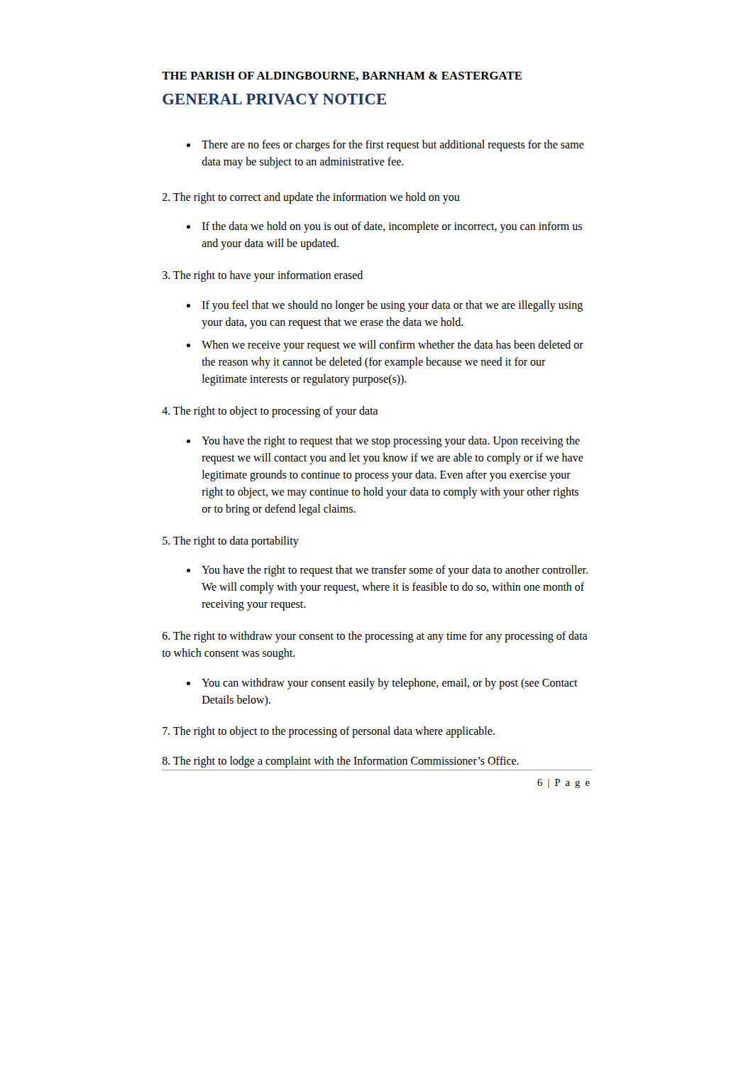THE PARISH OF ALDINGBOURNE, BARNHAM & EASTERGATE
GENERAL PRIVACY NOTICE
There are no fees or charges for the first request but additional requests for the same data may be subject to an administrative fee.
2. The right to correct and update the information we hold on you
If the data we hold on you is out of date, incomplete or incorrect, you can inform us and your data will be updated.
3. The right to have your information erased
If you feel that we should no longer be using your data or that we are illegally using your data, you can request that we erase the data we hold.
When we receive your request we will confirm whether the data has been deleted or the reason why it cannot be deleted (for example because we need it for our legitimate interests or regulatory purpose(s)).
4. The right to object to processing of your data
You have the right to request that we stop processing your data. Upon receiving the request we will contact you and let you know if we are able to comply or if we have legitimate grounds to continue to process your data. Even after you exercise your right to object, we may continue to hold your data to comply with your other rights or to bring or defend legal claims.
5. The right to data portability
You have the right to request that we transfer some of your data to another controller. We will comply with your request, where it is feasible to do so, within one month of receiving your request.
6. The right to withdraw your consent to the processing at any time for any processing of data to which consent was sought.
You can withdraw your consent easily by telephone, email, or by post (see Contact Details below).
7. The right to object to the processing of personal data where applicable.
8. The right to lodge a complaint with the Information Commissioner’s Office.
6 | P a g e